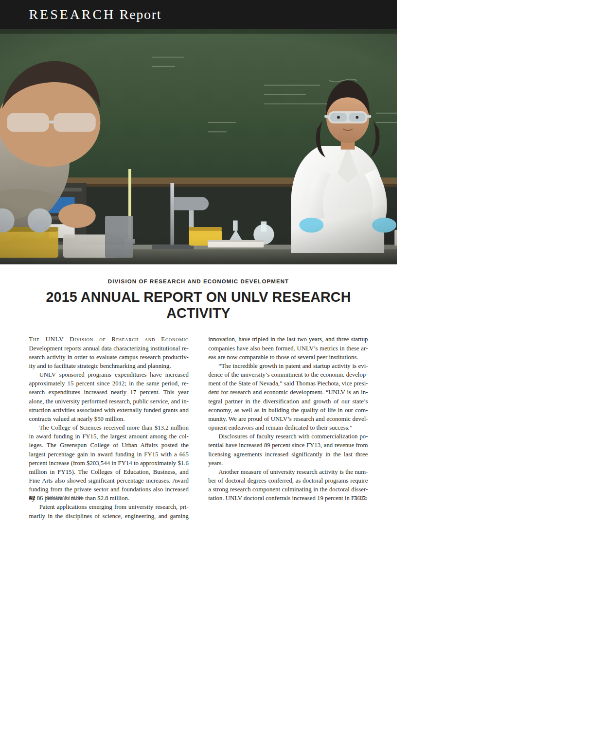RESEARCH Report
DIVISION OF RESEARCH AND ECONOMIC DEVELOPMENT
2015 ANNUAL REPORT ON UNLV RESEARCH ACTIVITY
The UNLV Division of Research and Economic Development reports annual data characterizing institutional research activity in order to evaluate campus research productivity and to facilitate strategic benchmarking and planning.
UNLV sponsored programs expenditures have increased approximately 15 percent since 2012; in the same period, research expenditures increased nearly 17 percent. This year alone, the university performed research, public service, and instruction activities associated with externally funded grants and contracts valued at nearly $50 million.
The College of Sciences received more than $13.2 million in award funding in FY15, the largest amount among the colleges. The Greenspun College of Urban Affairs posted the largest percentage gain in award funding in FY15 with a 665 percent increase (from $203,544 in FY14 to approximately $1.6 million in FY15). The Colleges of Education, Business, and Fine Arts also showed significant percentage increases. Award funding from the private sector and foundations also increased by 86 percent to more than $2.8 million.
Patent applications emerging from university research, primarily in the disciplines of science, engineering, and gaming innovation, have tripled in the last two years, and three startup companies have also been formed. UNLV’s metrics in these areas are now comparable to those of several peer institutions.
“The incredible growth in patent and startup activity is evidence of the university’s commitment to the economic development of the State of Nevada,” said Thomas Piechota, vice president for research and economic development. “UNLV is an integral partner in the diversification and growth of our state’s economy, as well as in building the quality of life in our community. We are proud of UNLV’s research and economic development endeavors and remain dedicated to their success.”
Disclosures of faculty research with commercialization potential have increased 89 percent since FY13, and revenue from licensing agreements increased significantly in the last three years.
Another measure of university research activity is the number of doctoral degrees conferred, as doctoral programs require a strong research component culminating in the doctoral dissertation. UNLV doctoral conferrals increased 19 percent in FY15.
42 / INNOVATION
2015